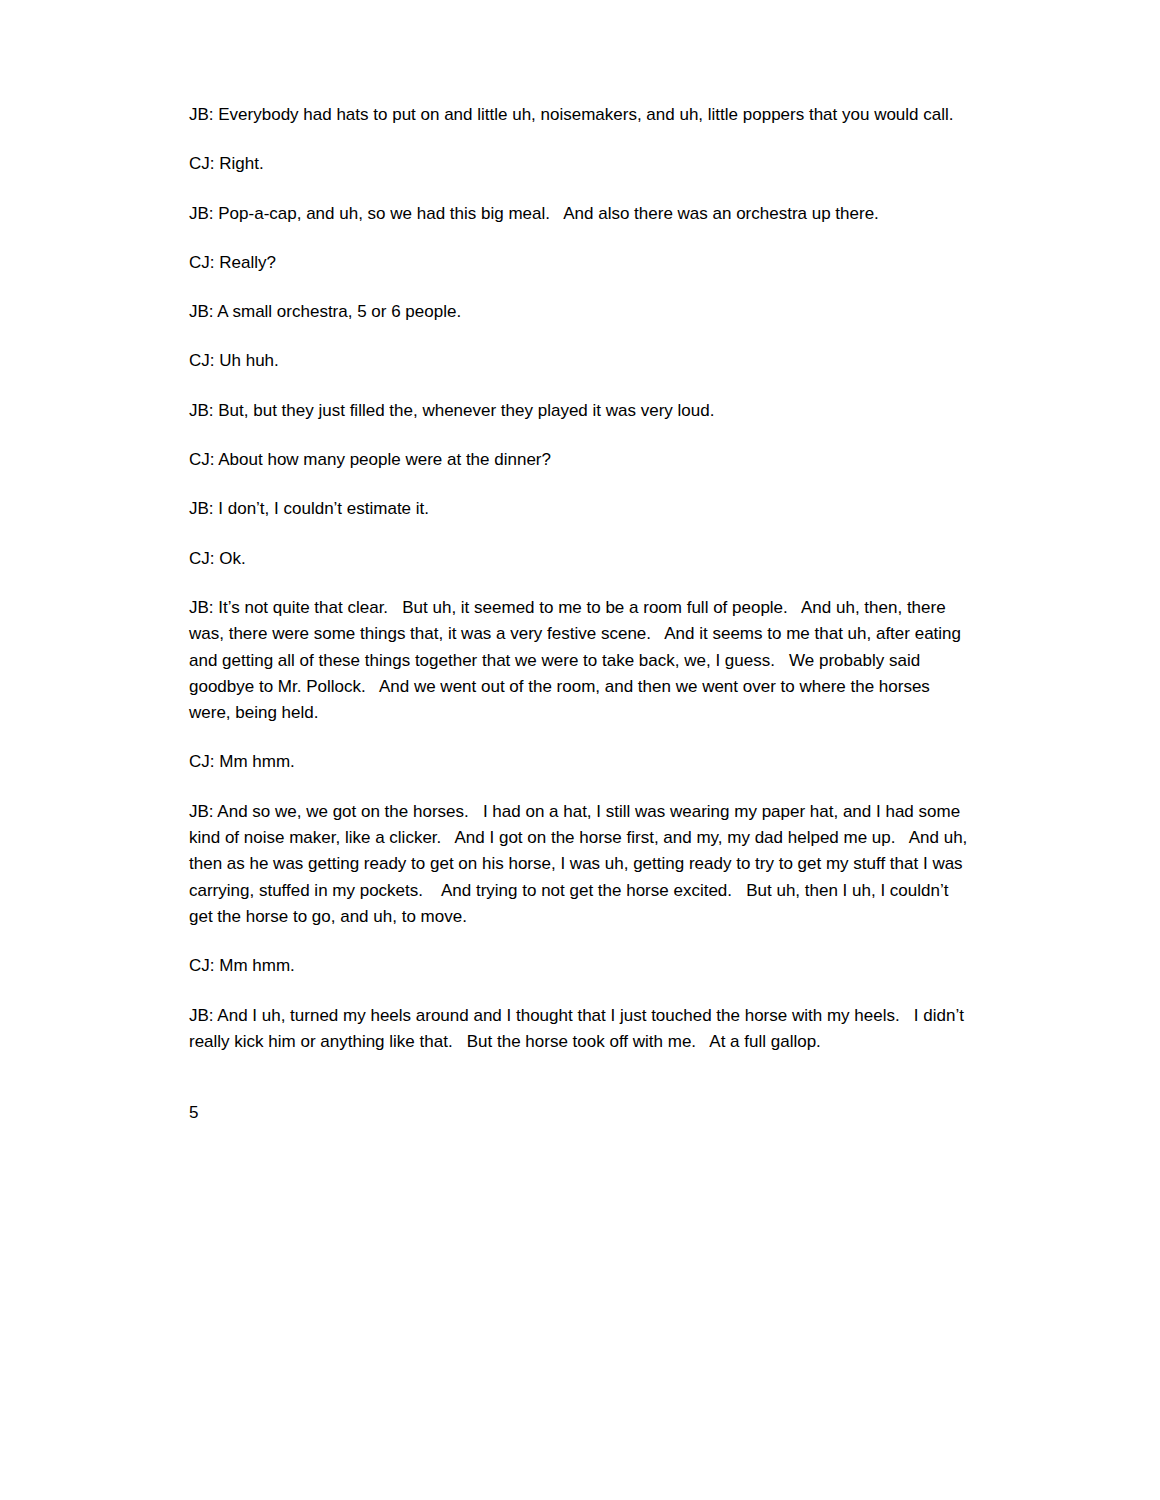JB: Everybody had hats to put on and little uh, noisemakers, and uh, little poppers that you would call.
CJ: Right.
JB: Pop-a-cap, and uh, so we had this big meal. And also there was an orchestra up there.
CJ: Really?
JB: A small orchestra, 5 or 6 people.
CJ: Uh huh.
JB: But, but they just filled the, whenever they played it was very loud.
CJ: About how many people were at the dinner?
JB: I don’t, I couldn’t estimate it.
CJ: Ok.
JB: It’s not quite that clear. But uh, it seemed to me to be a room full of people. And uh, then, there was, there were some things that, it was a very festive scene. And it seems to me that uh, after eating and getting all of these things together that we were to take back, we, I guess. We probably said goodbye to Mr. Pollock. And we went out of the room, and then we went over to where the horses were, being held.
CJ: Mm hmm.
JB: And so we, we got on the horses. I had on a hat, I still was wearing my paper hat, and I had some kind of noise maker, like a clicker. And I got on the horse first, and my, my dad helped me up. And uh, then as he was getting ready to get on his horse, I was uh, getting ready to try to get my stuff that I was carrying, stuffed in my pockets. And trying to not get the horse excited. But uh, then I uh, I couldn’t get the horse to go, and uh, to move.
CJ: Mm hmm.
JB: And I uh, turned my heels around and I thought that I just touched the horse with my heels. I didn’t really kick him or anything like that. But the horse took off with me. At a full gallop.
5